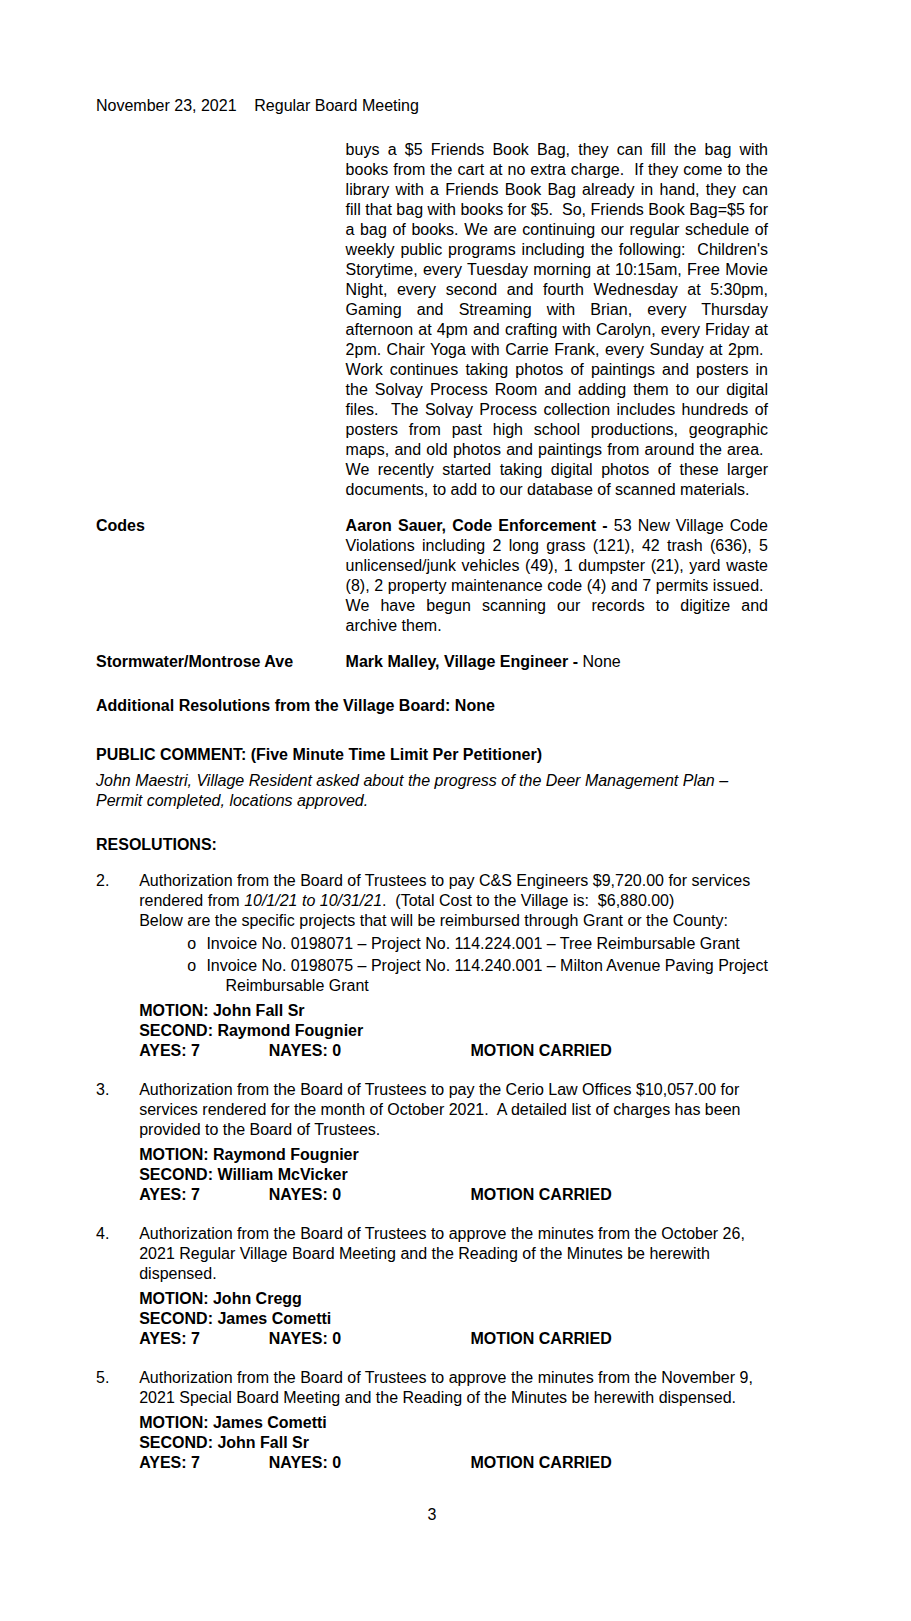November 23, 2021 Regular Board Meeting
buys a $5 Friends Book Bag, they can fill the bag with books from the cart at no extra charge. If they come to the library with a Friends Book Bag already in hand, they can fill that bag with books for $5. So, Friends Book Bag=$5 for a bag of books. We are continuing our regular schedule of weekly public programs including the following: Children's Storytime, every Tuesday morning at 10:15am, Free Movie Night, every second and fourth Wednesday at 5:30pm, Gaming and Streaming with Brian, every Thursday afternoon at 4pm and crafting with Carolyn, every Friday at 2pm. Chair Yoga with Carrie Frank, every Sunday at 2pm. Work continues taking photos of paintings and posters in the Solvay Process Room and adding them to our digital files. The Solvay Process collection includes hundreds of posters from past high school productions, geographic maps, and old photos and paintings from around the area. We recently started taking digital photos of these larger documents, to add to our database of scanned materials.
Codes
Aaron Sauer, Code Enforcement - 53 New Village Code Violations including 2 long grass (121), 42 trash (636), 5 unlicensed/junk vehicles (49), 1 dumpster (21), yard waste (8), 2 property maintenance code (4) and 7 permits issued. We have begun scanning our records to digitize and archive them.
Stormwater/Montrose Ave
Mark Malley, Village Engineer - None
Additional Resolutions from the Village Board: None
PUBLIC COMMENT: (Five Minute Time Limit Per Petitioner)
John Maestri, Village Resident asked about the progress of the Deer Management Plan – Permit completed, locations approved.
RESOLUTIONS:
2.
Authorization from the Board of Trustees to pay C&S Engineers $9,720.00 for services rendered from 10/1/21 to 10/31/21. (Total Cost to the Village is: $6,880.00)
Below are the specific projects that will be reimbursed through Grant or the County:
Invoice No. 0198071 – Project No. 114.224.001 – Tree Reimbursable Grant
Invoice No. 0198075 – Project No. 114.240.001 – Milton Avenue Paving Project
Reimbursable Grant
MOTION: John Fall Sr
SECOND: Raymond Fougnier
AYES: 7 NAYES: 0 MOTION CARRIED
3.
Authorization from the Board of Trustees to pay the Cerio Law Offices $10,057.00 for services rendered for the month of October 2021. A detailed list of charges has been provided to the Board of Trustees.
MOTION: Raymond Fougnier
SECOND: William McVicker
AYES: 7 NAYES: 0 MOTION CARRIED
4.
Authorization from the Board of Trustees to approve the minutes from the October 26, 2021 Regular Village Board Meeting and the Reading of the Minutes be herewith dispensed.
MOTION: John Cregg
SECOND: James Cometti
AYES: 7 NAYES: 0 MOTION CARRIED
5.
Authorization from the Board of Trustees to approve the minutes from the November 9, 2021 Special Board Meeting and the Reading of the Minutes be herewith dispensed.
MOTION: James Cometti
SECOND: John Fall Sr
AYES: 7 NAYES: 0 MOTION CARRIED
3